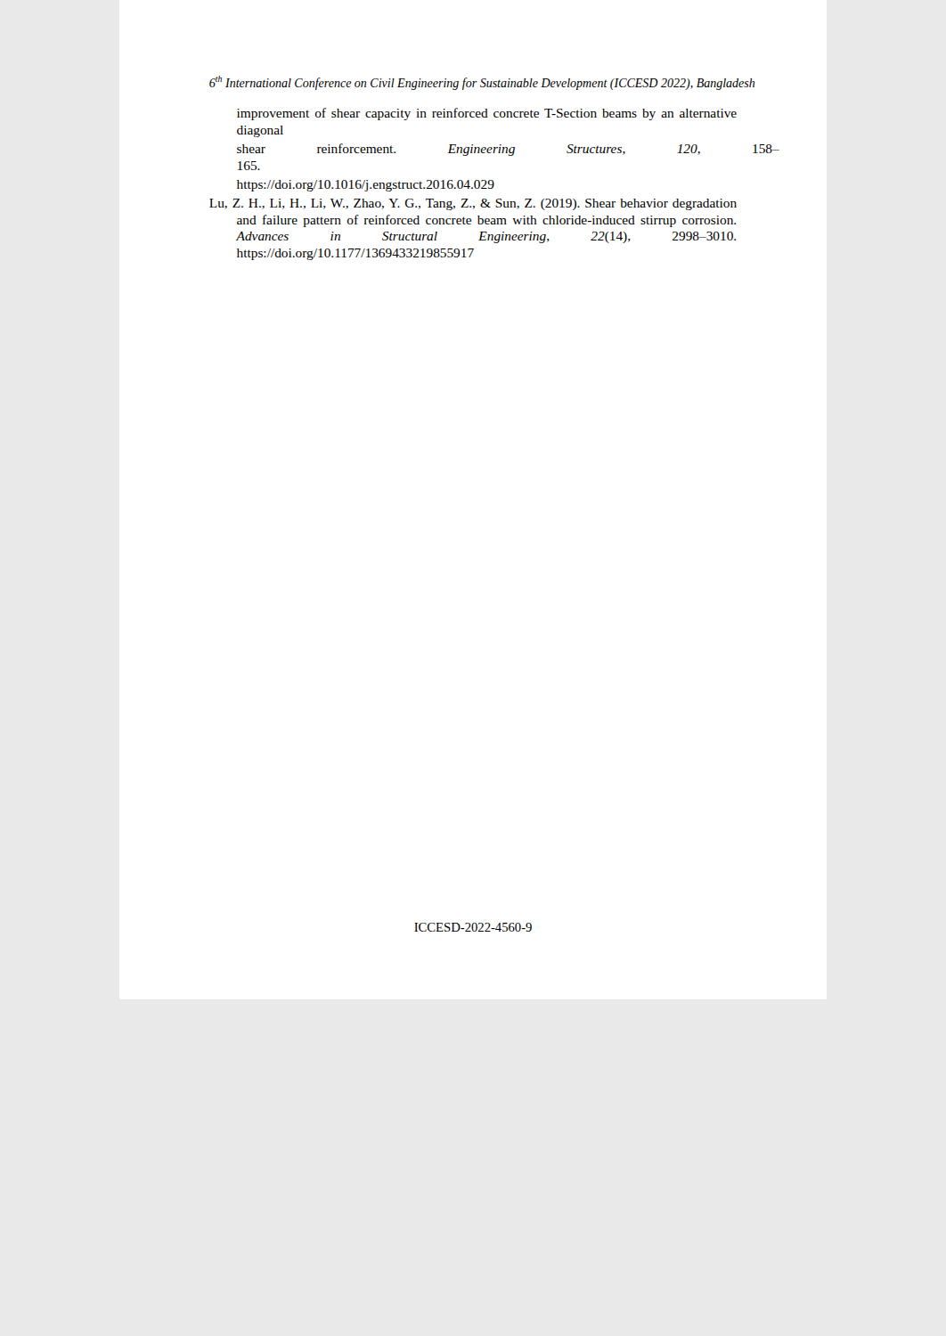6th International Conference on Civil Engineering for Sustainable Development (ICCESD 2022), Bangladesh
improvement of shear capacity in reinforced concrete T-Section beams by an alternative diagonal
shear reinforcement. Engineering Structures, 120, 158–165.
https://doi.org/10.1016/j.engstruct.2016.04.029
Lu, Z. H., Li, H., Li, W., Zhao, Y. G., Tang, Z., & Sun, Z. (2019). Shear behavior degradation and failure pattern of reinforced concrete beam with chloride-induced stirrup corrosion. Advances in Structural Engineering, 22(14), 2998–3010. https://doi.org/10.1177/1369433219855917
ICCESD-2022-4560-9